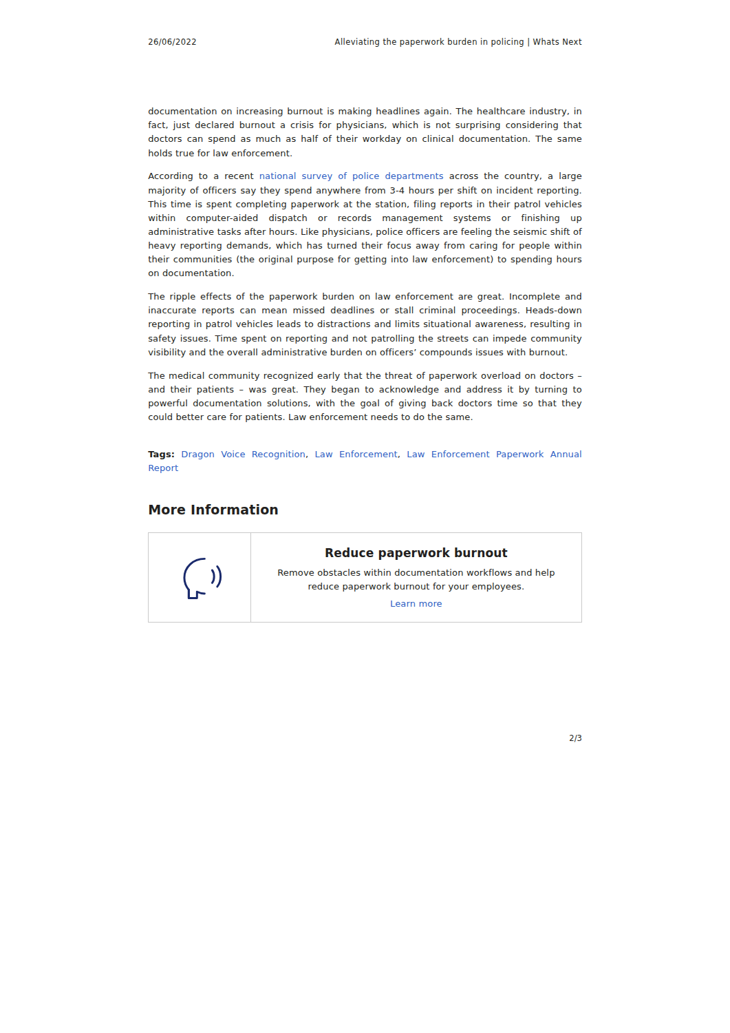26/06/2022 Alleviating the paperwork burden in policing | Whats Next
documentation on increasing burnout is making headlines again. The healthcare industry, in fact, just declared burnout a crisis for physicians, which is not surprising considering that doctors can spend as much as half of their workday on clinical documentation. The same holds true for law enforcement.
According to a recent national survey of police departments across the country, a large majority of officers say they spend anywhere from 3-4 hours per shift on incident reporting. This time is spent completing paperwork at the station, filing reports in their patrol vehicles within computer-aided dispatch or records management systems or finishing up administrative tasks after hours. Like physicians, police officers are feeling the seismic shift of heavy reporting demands, which has turned their focus away from caring for people within their communities (the original purpose for getting into law enforcement) to spending hours on documentation.
The ripple effects of the paperwork burden on law enforcement are great. Incomplete and inaccurate reports can mean missed deadlines or stall criminal proceedings. Heads-down reporting in patrol vehicles leads to distractions and limits situational awareness, resulting in safety issues. Time spent on reporting and not patrolling the streets can impede community visibility and the overall administrative burden on officers’ compounds issues with burnout.
The medical community recognized early that the threat of paperwork overload on doctors – and their patients – was great. They began to acknowledge and address it by turning to powerful documentation solutions, with the goal of giving back doctors time so that they could better care for patients. Law enforcement needs to do the same.
Tags: Dragon Voice Recognition, Law Enforcement, Law Enforcement Paperwork Annual Report
More Information
Reduce paperwork burnout
Remove obstacles within documentation workflows and help reduce paperwork burnout for your employees.
Learn more
2/3